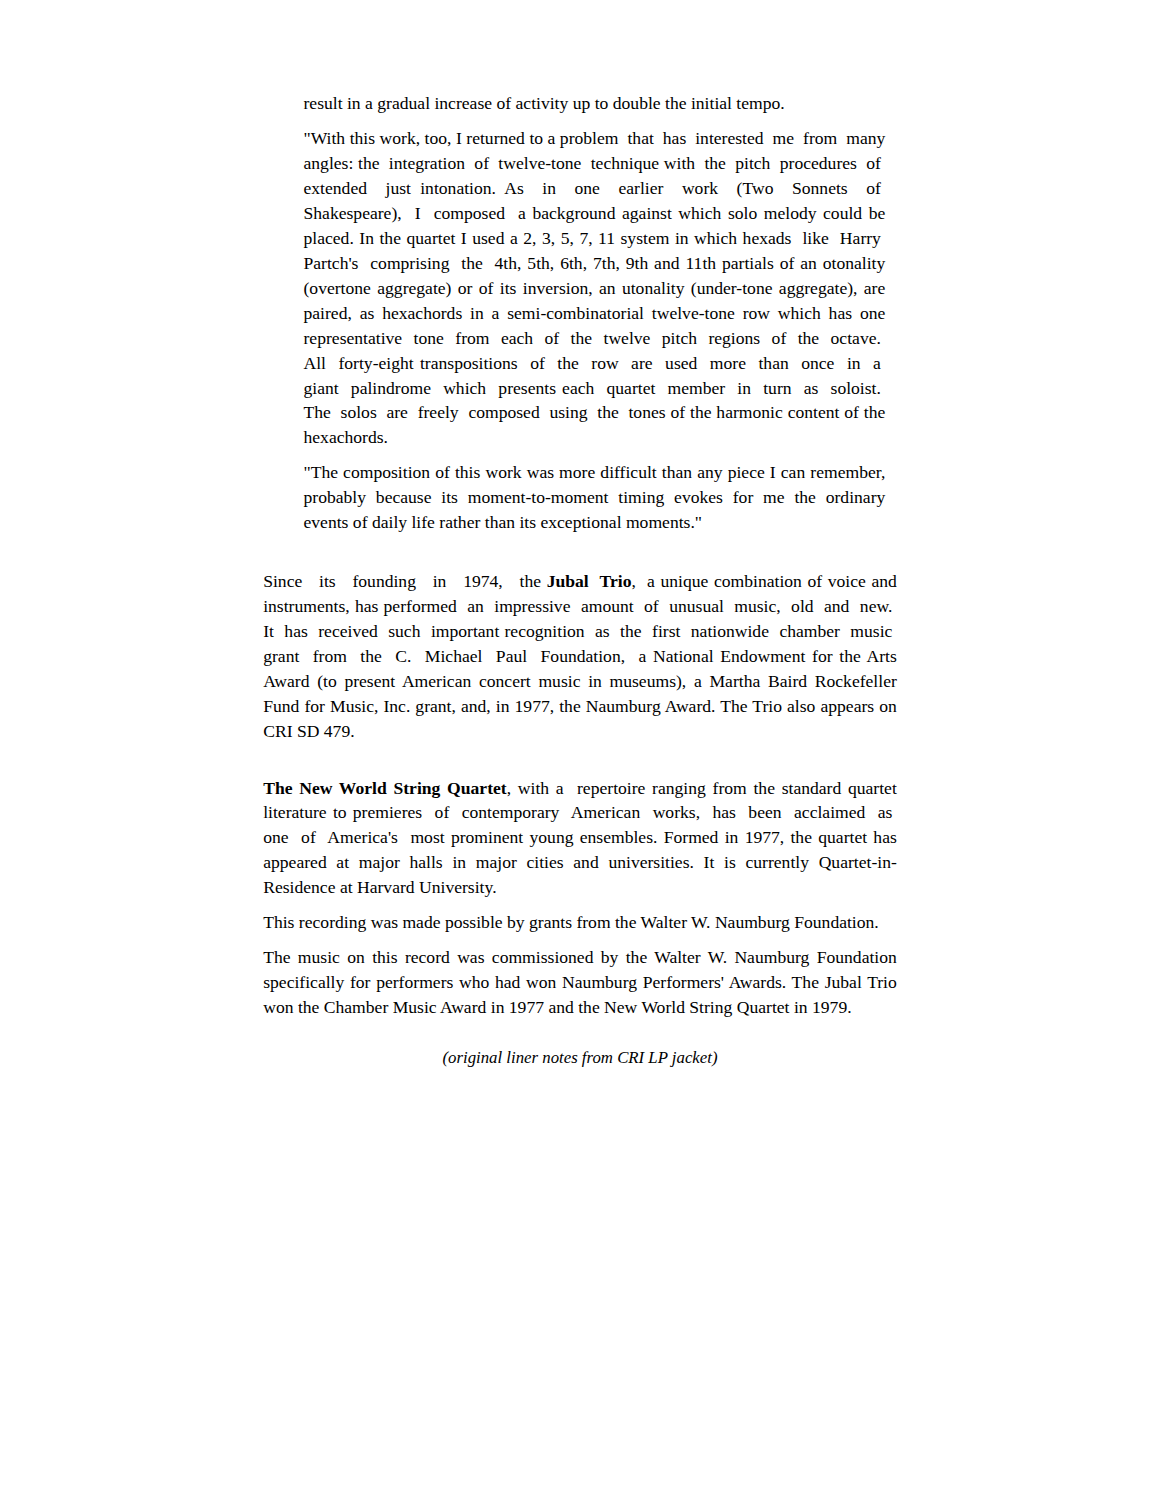result in a gradual increase of activity up to double the initial tempo.
"With this work, too, I returned to a problem that has interested me from many angles: the integration of twelve-tone technique with the pitch procedures of extended just intonation. As in one earlier work (Two Sonnets of Shakespeare), I composed a background against which solo melody could be placed. In the quartet I used a 2, 3, 5, 7, 11 system in which hexads like Harry Partch's comprising the 4th, 5th, 6th, 7th, 9th and 11th partials of an otonality (overtone aggregate) or of its inversion, an utonality (under-tone aggregate), are paired, as hexachords in a semi-combinatorial twelve-tone row which has one representative tone from each of the twelve pitch regions of the octave. All forty-eight transpositions of the row are used more than once in a giant palindrome which presents each quartet member in turn as soloist. The solos are freely composed using the tones of the harmonic content of the hexachords.
"The composition of this work was more difficult than any piece I can remember, probably because its moment-to-moment timing evokes for me the ordinary events of daily life rather than its exceptional moments."
Since its founding in 1974, the Jubal Trio, a unique combination of voice and instruments, has performed an impressive amount of unusual music, old and new. It has received such important recognition as the first nationwide chamber music grant from the C. Michael Paul Foundation, a National Endowment for the Arts Award (to present American concert music in museums), a Martha Baird Rockefeller Fund for Music, Inc. grant, and, in 1977, the Naumburg Award. The Trio also appears on CRI SD 479.
The New World String Quartet, with a repertoire ranging from the standard quartet literature to premieres of contemporary American works, has been acclaimed as one of America's most prominent young ensembles. Formed in 1977, the quartet has appeared at major halls in major cities and universities. It is currently Quartet-in-Residence at Harvard University.
This recording was made possible by grants from the Walter W. Naumburg Foundation.
The music on this record was commissioned by the Walter W. Naumburg Foundation specifically for performers who had won Naumburg Performers' Awards. The Jubal Trio won the Chamber Music Award in 1977 and the New World String Quartet in 1979.
(original liner notes from CRI LP jacket)